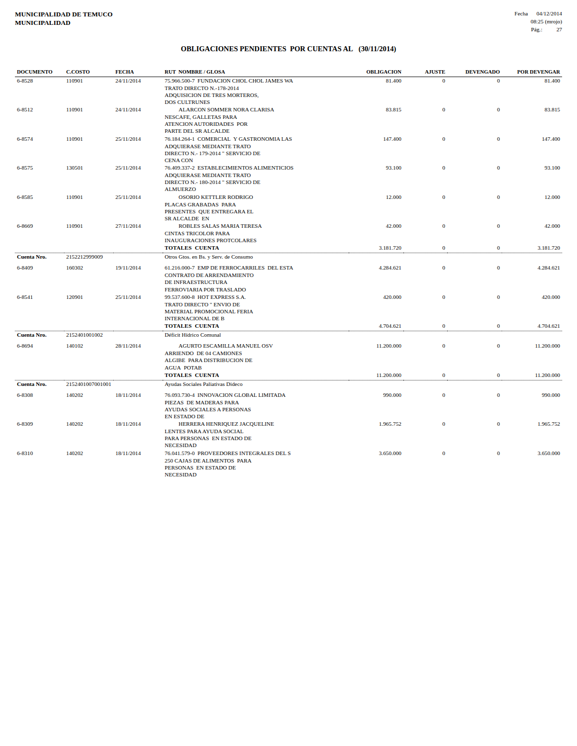MUNICIPALIDAD DE TEMUCO
MUNICIPALIDAD
Fecha 04/12/2014
08:25 (mrojo)
Pág.: 27
OBLIGACIONES PENDIENTES POR CUENTAS AL (30/11/2014)
| DOCUMENTO | C.COSTO | FECHA | RUT NOMBRE / GLOSA | OBLIGACION | AJUSTE | DEVENGADO | POR DEVENGAR |
| --- | --- | --- | --- | --- | --- | --- | --- |
| 6-8528 | 110901 | 24/11/2014 | 75.966.500-7 FUNDACION CHOL CHOL JAMES WA | 81.400 | 0 | 0 | 81.400 |
| | TRATO DIRECTO N.-178-2014 ADQUISICION DE TRES MORTEROS, DOS CULTRUNES | |
| 6-8512 | 110901 | 24/11/2014 | ALARCON SOMMER NORA CLARISA | 83.815 | 0 | 0 | 83.815 |
| | NESCAFE, GALLETAS PARA ATENCION AUTORIDADES POR PARTE DEL SR ALCALDE | |
| 6-8574 | 110901 | 25/11/2014 | 76.184.264-1 COMERCIAL Y GASTRONOMIA LAS | 147.400 | 0 | 0 | 147.400 |
| | ADQUIERASE MEDIANTE TRATO DIRECTO N.- 179-2014 " SERVICIO DE CENA CON | |
| 6-8575 | 130501 | 25/11/2014 | 76.409.337-2 ESTABLECIMIENTOS ALIMENTICIOS | 93.100 | 0 | 0 | 93.100 |
| | ADQUIERASE MEDIANTE TRATO DIRECTO N.- 180-2014 " SERVICIO DE ALMUERZO | |
| 6-8585 | 110901 | 25/11/2014 | OSORIO KETTLER RODRIGO | 12.000 | 0 | 0 | 12.000 |
| | PLACAS GRABADAS PARA PRESENTES QUE ENTREGARA EL SR ALCALDE EN | |
| 6-8669 | 110901 | 27/11/2014 | ROBLES SALAS MARIA TERESA | 42.000 | 0 | 0 | 42.000 |
| | CINTAS TRICOLOR PARA INAUGURACIONES PROTCOLARES | |
| | TOTALES CUENTA | 3.181.720 | 0 | 0 | 3.181.720 |
| Cuenta Nro. | 2152212999009 | Otros Gtos. en Bs. y Serv. de Consumo | |
| 6-8409 | 160302 | 19/11/2014 | 61.216.000-7 EMP DE FERROCARRILES DEL ESTA | 4.284.621 | 0 | 0 | 4.284.621 |
| | CONTRATO DE ARRENDAMIENTO DE INFRAESTRUCTURA FERROVIARIA POR TRASLADO | |
| 6-8541 | 120901 | 25/11/2014 | 99.537.600-8 HOT EXPRESS S.A. | 420.000 | 0 | 0 | 420.000 |
| | TRATO DIRECTO " ENVIO DE MATERIAL PROMOCIONAL FERIA INTERNACIONAL DE B | |
| | TOTALES CUENTA | 4.704.621 | 0 | 0 | 4.704.621 |
| Cuenta Nro. | 2152401001002 | Déficit Hídrico Comunal | |
| 6-8694 | 140102 | 28/11/2014 | AGURTO ESCAMILLA MANUEL OSV | 11.200.000 | 0 | 0 | 11.200.000 |
| | ARRIENDO DE 04 CAMIONES ALGIBE PARA DISTRIBUCION DE AGUA POTAB | |
| | TOTALES CUENTA | 11.200.000 | 0 | 0 | 11.200.000 |
| Cuenta Nro. | 2152401007001001 | Ayudas Sociales Paliativas Dideco | |
| 6-8308 | 140202 | 18/11/2014 | 76.093.730-4 INNOVACION GLOBAL LIMITADA | 990.000 | 0 | 0 | 990.000 |
| | PIEZAS DE MADERAS PARA AYUDAS SOCIALES A PERSONAS EN ESTADO DE | |
| 6-8309 | 140202 | 18/11/2014 | HERRERA HENRIQUEZ JACQUELINE | 1.965.752 | 0 | 0 | 1.965.752 |
| | LENTES PARA AYUDA SOCIAL PARA PERSONAS EN ESTADO DE NECESIDAD | |
| 6-8310 | 140202 | 18/11/2014 | 76.041.579-0 PROVEEDORES INTEGRALES DEL S | 3.650.000 | 0 | 0 | 3.650.000 |
| | 250 CAJAS DE ALIMENTOS PARA PERSONAS EN ESTADO DE NECESIDAD | |